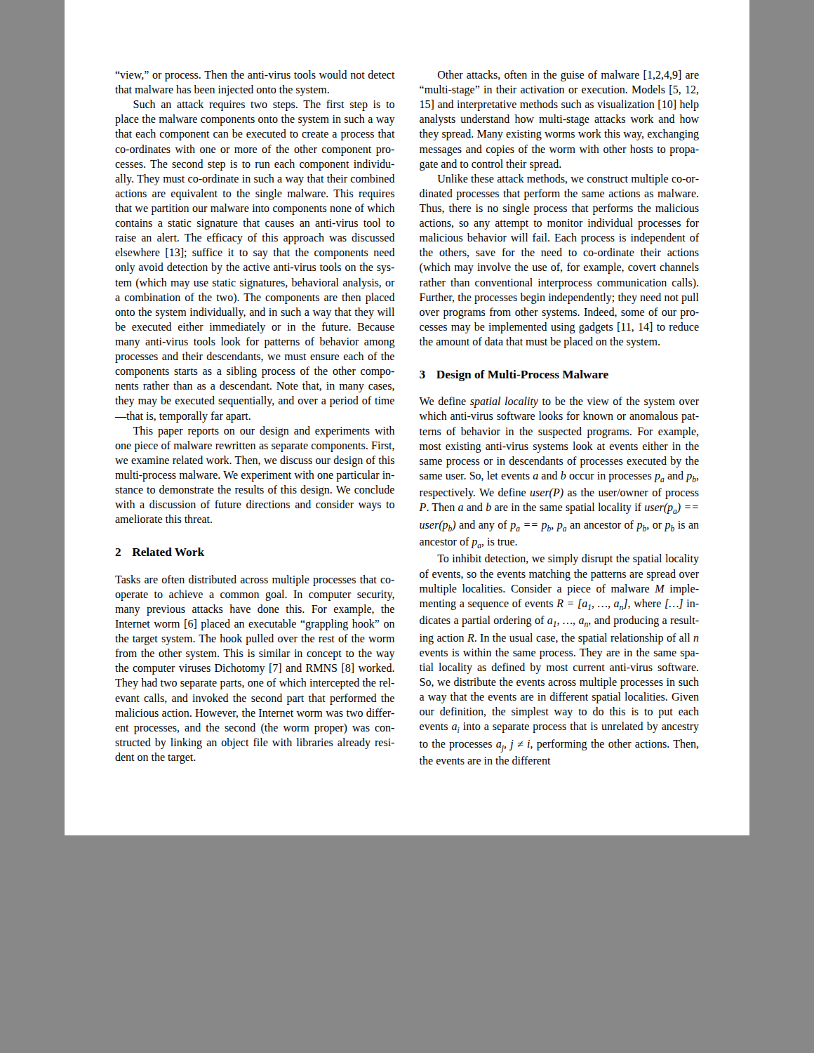“view,” or process. Then the anti-virus tools would not detect that malware has been injected onto the system.
Such an attack requires two steps. The first step is to place the malware components onto the system in such a way that each component can be executed to create a process that co-ordinates with one or more of the other component processes. The second step is to run each component individually. They must co-ordinate in such a way that their combined actions are equivalent to the single malware. This requires that we partition our malware into components none of which contains a static signature that causes an anti-virus tool to raise an alert. The efficacy of this approach was discussed elsewhere [13]; suffice it to say that the components need only avoid detection by the active anti-virus tools on the system (which may use static signatures, behavioral analysis, or a combination of the two). The components are then placed onto the system individually, and in such a way that they will be executed either immediately or in the future. Because many anti-virus tools look for patterns of behavior among processes and their descendants, we must ensure each of the components starts as a sibling process of the other components rather than as a descendant. Note that, in many cases, they may be executed sequentially, and over a period of time—that is, temporally far apart.
This paper reports on our design and experiments with one piece of malware rewritten as separate components. First, we examine related work. Then, we discuss our design of this multi-process malware. We experiment with one particular instance to demonstrate the results of this design. We conclude with a discussion of future directions and consider ways to ameliorate this threat.
2 Related Work
Tasks are often distributed across multiple processes that co-operate to achieve a common goal. In computer security, many previous attacks have done this. For example, the Internet worm [6] placed an executable “grappling hook” on the target system. The hook pulled over the rest of the worm from the other system. This is similar in concept to the way the computer viruses Dichotomy [7] and RMNS [8] worked. They had two separate parts, one of which intercepted the relevant calls, and invoked the second part that performed the malicious action. However, the Internet worm was two different processes, and the second (the worm proper) was constructed by linking an object file with libraries already resident on the target.
Other attacks, often in the guise of malware [1,2,4,9] are “multi-stage” in their activation or execution. Models [5, 12, 15] and interpretative methods such as visualization [10] help analysts understand how multi-stage attacks work and how they spread. Many existing worms work this way, exchanging messages and copies of the worm with other hosts to propagate and to control their spread.
Unlike these attack methods, we construct multiple co-ordinated processes that perform the same actions as malware. Thus, there is no single process that performs the malicious actions, so any attempt to monitor individual processes for malicious behavior will fail. Each process is independent of the others, save for the need to co-ordinate their actions (which may involve the use of, for example, covert channels rather than conventional interprocess communication calls). Further, the processes begin independently; they need not pull over programs from other systems. Indeed, some of our processes may be implemented using gadgets [11, 14] to reduce the amount of data that must be placed on the system.
3 Design of Multi-Process Malware
We define spatial locality to be the view of the system over which anti-virus software looks for known or anomalous patterns of behavior in the suspected programs. For example, most existing anti-virus systems look at events either in the same process or in descendants of processes executed by the same user. So, let events a and b occur in processes pa and pb, respectively. We define user(P) as the user/owner of process P. Then a and b are in the same spatial locality if user(pa) == user(pb) and any of pa == pb, pa an ancestor of pb, or pb is an ancestor of pa, is true.
To inhibit detection, we simply disrupt the spatial locality of events, so the events matching the patterns are spread over multiple localities. Consider a piece of malware M implementing a sequence of events R = [a1, …, an], where […] indicates a partial ordering of a1, …, an, and producing a resulting action R. In the usual case, the spatial relationship of all n events is within the same process. They are in the same spatial locality as defined by most current anti-virus software. So, we distribute the events across multiple processes in such a way that the events are in different spatial localities. Given our definition, the simplest way to do this is to put each events ai into a separate process that is unrelated by ancestry to the processes aj, j ≠ i, performing the other actions. Then, the events are in the different